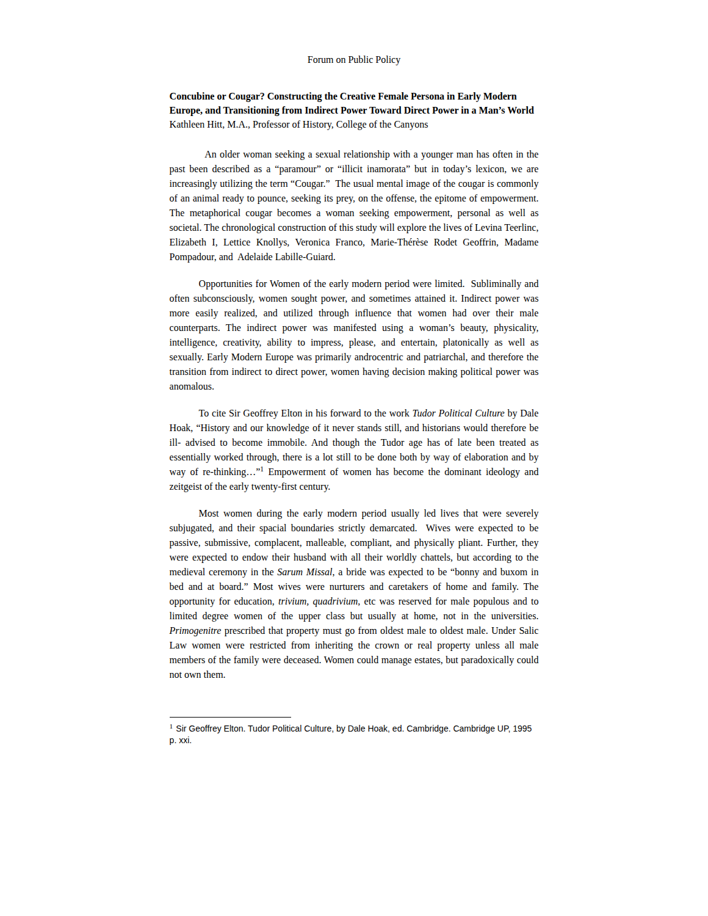Forum on Public Policy
Concubine or Cougar? Constructing the Creative Female Persona in Early Modern Europe, and Transitioning from Indirect Power Toward Direct Power in a Man’s World
Kathleen Hitt, M.A., Professor of History, College of the Canyons
An older woman seeking a sexual relationship with a younger man has often in the past been described as a “paramour” or “illicit inamorata” but in today’s lexicon, we are increasingly utilizing the term “Cougar.” The usual mental image of the cougar is commonly of an animal ready to pounce, seeking its prey, on the offense, the epitome of empowerment. The metaphorical cougar becomes a woman seeking empowerment, personal as well as societal. The chronological construction of this study will explore the lives of Levina Teerlinc, Elizabeth I, Lettice Knollys, Veronica Franco, Marie-Thérèse Rodet Geoffrin, Madame Pompadour, and Adelaide Labille-Guiard.
Opportunities for Women of the early modern period were limited. Subliminally and often subconsciously, women sought power, and sometimes attained it. Indirect power was more easily realized, and utilized through influence that women had over their male counterparts. The indirect power was manifested using a woman’s beauty, physicality, intelligence, creativity, ability to impress, please, and entertain, platonically as well as sexually. Early Modern Europe was primarily androcentric and patriarchal, and therefore the transition from indirect to direct power, women having decision making political power was anomalous.
To cite Sir Geoffrey Elton in his forward to the work Tudor Political Culture by Dale Hoak, “History and our knowledge of it never stands still, and historians would therefore be ill- advised to become immobile. And though the Tudor age has of late been treated as essentially worked through, there is a lot still to be done both by way of elaboration and by way of re-thinking…”1 Empowerment of women has become the dominant ideology and zeitgeist of the early twenty-first century.
Most women during the early modern period usually led lives that were severely subjugated, and their spacial boundaries strictly demarcated. Wives were expected to be passive, submissive, complacent, malleable, compliant, and physically pliant. Further, they were expected to endow their husband with all their worldly chattels, but according to the medieval ceremony in the Sarum Missal, a bride was expected to be “bonny and buxom in bed and at board.” Most wives were nurturers and caretakers of home and family. The opportunity for education, trivium, quadrivium, etc was reserved for male populous and to limited degree women of the upper class but usually at home, not in the universities. Primogenitre prescribed that property must go from oldest male to oldest male. Under Salic Law women were restricted from inheriting the crown or real property unless all male members of the family were deceased. Women could manage estates, but paradoxically could not own them.
1 Sir Geoffrey Elton. Tudor Political Culture, by Dale Hoak, ed. Cambridge. Cambridge UP, 1995 p. xxi.